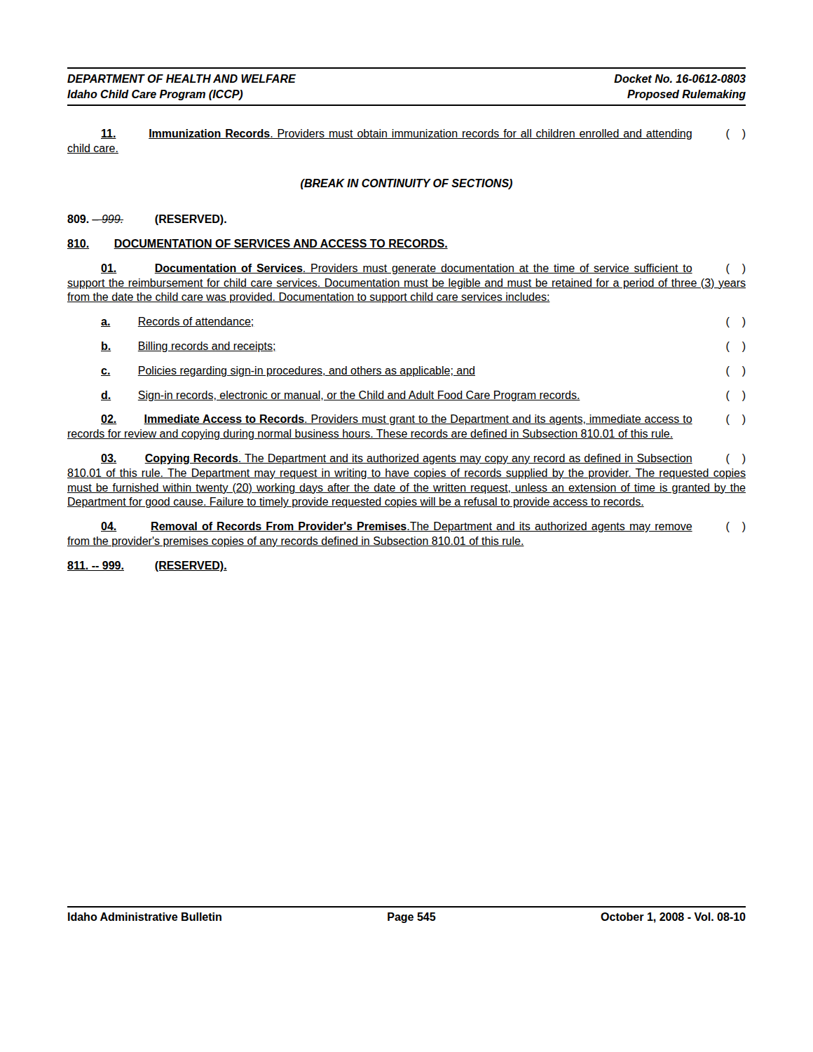DEPARTMENT OF HEALTH AND WELFARE
Idaho Child Care Program (ICCP)
Docket No. 16-0612-0803
Proposed Rulemaking
( ) 11. Immunization Records. Providers must obtain immunization records for all children enrolled and attending child care.
(BREAK IN CONTINUITY OF SECTIONS)
809. – 999.
(RESERVED).
810. DOCUMENTATION OF SERVICES AND ACCESS TO RECORDS.
( ) 01. Documentation of Services. Providers must generate documentation at the time of service sufficient to support the reimbursement for child care services. Documentation must be legible and must be retained for a period of three (3) years from the date the child care was provided. Documentation to support child care services includes:
a.
Records of attendance;
( )
b.
Billing records and receipts;
( )
c.
Policies regarding sign-in procedures, and others as applicable; and
( )
d.
Sign-in records, electronic or manual, or the Child and Adult Food Care Program records.
( )
( ) 02. Immediate Access to Records. Providers must grant to the Department and its agents, immediate access to records for review and copying during normal business hours. These records are defined in Subsection 810.01 of this rule.
( ) 03. Copying Records. The Department and its authorized agents may copy any record as defined in Subsection 810.01 of this rule. The Department may request in writing to have copies of records supplied by the provider. The requested copies must be furnished within twenty (20) working days after the date of the written request, unless an extension of time is granted by the Department for good cause. Failure to timely provide requested copies will be a refusal to provide access to records.
( ) 04. Removal of Records From Provider's Premises.The Department and its authorized agents may remove from the provider's premises copies of any records defined in Subsection 810.01 of this rule.
811. -- 999.
(RESERVED).
Idaho Administrative Bulletin
Page 545
October 1, 2008 - Vol. 08-10